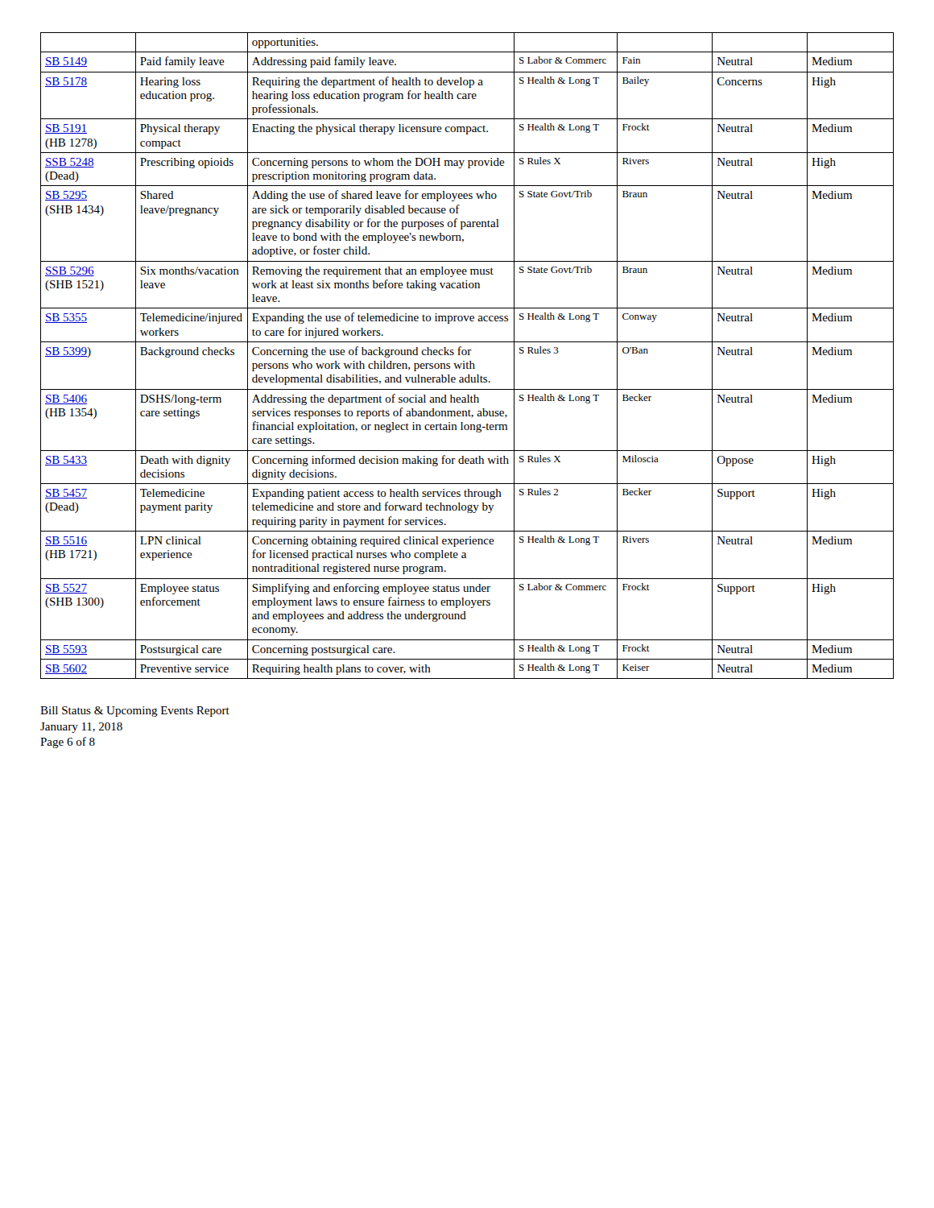| | | opportunities. | | | | |
| SB 5149 | Paid family leave | Addressing paid family leave. | S Labor & Commerc | Fain | Neutral | Medium |
| SB 5178 | Hearing loss education prog. | Requiring the department of health to develop a hearing loss education program for health care professionals. | S Health & Long T | Bailey | Concerns | High |
| SB 5191 (HB 1278) | Physical therapy compact | Enacting the physical therapy licensure compact. | S Health & Long T | Frockt | Neutral | Medium |
| SSB 5248 (Dead) | Prescribing opioids | Concerning persons to whom the DOH may provide prescription monitoring program data. | S Rules X | Rivers | Neutral | High |
| SB 5295 (SHB 1434) | Shared leave/pregnancy | Adding the use of shared leave for employees who are sick or temporarily disabled because of pregnancy disability or for the purposes of parental leave to bond with the employee's newborn, adoptive, or foster child. | S State Govt/Trib | Braun | Neutral | Medium |
| SSB 5296 (SHB 1521) | Six months/vacation leave | Removing the requirement that an employee must work at least six months before taking vacation leave. | S State Govt/Trib | Braun | Neutral | Medium |
| SB 5355 | Telemedicine/injured workers | Expanding the use of telemedicine to improve access to care for injured workers. | S Health & Long T | Conway | Neutral | Medium |
| SB 5399 ) | Background checks | Concerning the use of background checks for persons who work with children, persons with developmental disabilities, and vulnerable adults. | S Rules 3 | O'Ban | Neutral | Medium |
| SB 5406 (HB 1354) | DSHS/long-term care settings | Addressing the department of social and health services responses to reports of abandonment, abuse, financial exploitation, or neglect in certain long-term care settings. | S Health & Long T | Becker | Neutral | Medium |
| SB 5433 | Death with dignity decisions | Concerning informed decision making for death with dignity decisions. | S Rules X | Miloscia | Oppose | High |
| SB 5457 (Dead) | Telemedicine payment parity | Expanding patient access to health services through telemedicine and store and forward technology by requiring parity in payment for services. | S Rules 2 | Becker | Support | High |
| SB 5516 (HB 1721) | LPN clinical experience | Concerning obtaining required clinical experience for licensed practical nurses who complete a nontraditional registered nurse program. | S Health & Long T | Rivers | Neutral | Medium |
| SB 5527 (SHB 1300) | Employee status enforcement | Simplifying and enforcing employee status under employment laws to ensure fairness to employers and employees and address the underground economy. | S Labor & Commerc | Frockt | Support | High |
| SB 5593 | Postsurgical care | Concerning postsurgical care. | S Health & Long T | Frockt | Neutral | Medium |
| SB 5602 | Preventive service | Requiring health plans to cover, with | S Health & Long T | Keiser | Neutral | Medium |
Bill Status & Upcoming Events Report
January 11, 2018
Page 6 of 8